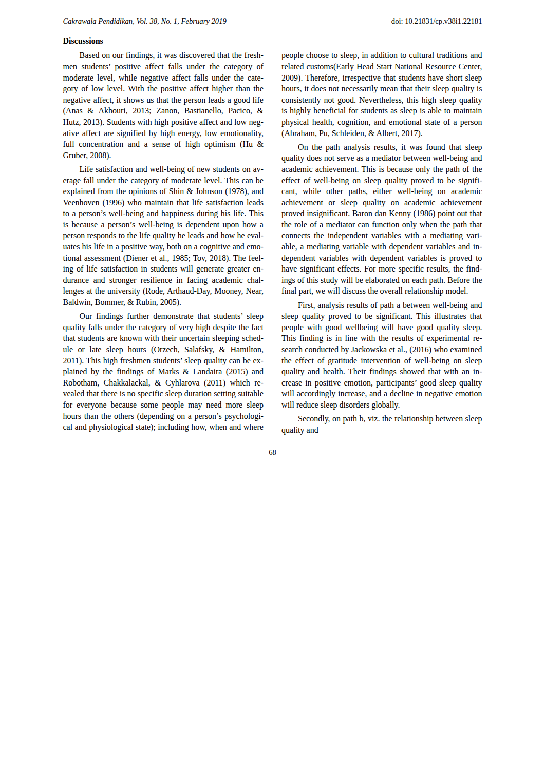Cakrawala Pendidikan, Vol. 38, No. 1, February 2019 doi: 10.21831/cp.v38i1.22181
Discussions
Based on our findings, it was discovered that the freshmen students’ positive affect falls under the category of moderate level, while negative affect falls under the category of low level. With the positive affect higher than the negative affect, it shows us that the person leads a good life (Anas & Akhouri, 2013; Zanon, Bastianello, Pacico, & Hutz, 2013). Students with high positive affect and low negative affect are signified by high energy, low emotionality, full concentration and a sense of high optimism (Hu & Gruber, 2008).
Life satisfaction and well-being of new students on average fall under the category of moderate level. This can be explained from the opinions of Shin & Johnson (1978), and Veenhoven (1996) who maintain that life satisfaction leads to a person’s well-being and happiness during his life. This is because a person’s well-being is dependent upon how a person responds to the life quality he leads and how he evaluates his life in a positive way, both on a cognitive and emotional assessment (Diener et al., 1985; Tov, 2018). The feeling of life satisfaction in students will generate greater endurance and stronger resilience in facing academic challenges at the university (Rode, Arthaud-Day, Mooney, Near, Baldwin, Bommer, & Rubin, 2005).
Our findings further demonstrate that students’ sleep quality falls under the category of very high despite the fact that students are known with their uncertain sleeping schedule or late sleep hours (Orzech, Salafsky, & Hamilton, 2011). This high freshmen students’ sleep quality can be explained by the findings of Marks & Landaira (2015) and Robotham, Chakkalackal, & Cyhlarova (2011) which revealed that there is no specific sleep duration setting suitable for everyone because some people may need more sleep hours than the others (depending on a person’s psychological and physiological state); including how, when and where people choose to sleep, in addition to cultural traditions and related customs(Early Head Start National Resource Center, 2009). Therefore, irrespective that students have short sleep hours, it does not necessarily mean that their sleep quality is consistently not good. Nevertheless, this high sleep quality is highly beneficial for students as sleep is able to maintain physical health, cognition, and emotional state of a person (Abraham, Pu, Schleiden, & Albert, 2017).
On the path analysis results, it was found that sleep quality does not serve as a mediator between well-being and academic achievement. This is because only the path of the effect of well-being on sleep quality proved to be significant, while other paths, either well-being on academic achievement or sleep quality on academic achievement proved insignificant. Baron dan Kenny (1986) point out that the role of a mediator can function only when the path that connects the independent variables with a mediating variable, a mediating variable with dependent variables and independent variables with dependent variables is proved to have significant effects. For more specific results, the findings of this study will be elaborated on each path. Before the final part, we will discuss the overall relationship model.
First, analysis results of path a between well-being and sleep quality proved to be significant. This illustrates that people with good wellbeing will have good quality sleep. This finding is in line with the results of experimental research conducted by Jackowska et al., (2016) who examined the effect of gratitude intervention of well-being on sleep quality and health. Their findings showed that with an increase in positive emotion, participants’ good sleep quality will accordingly increase, and a decline in negative emotion will reduce sleep disorders globally.
Secondly, on path b, viz. the relationship between sleep quality and
68